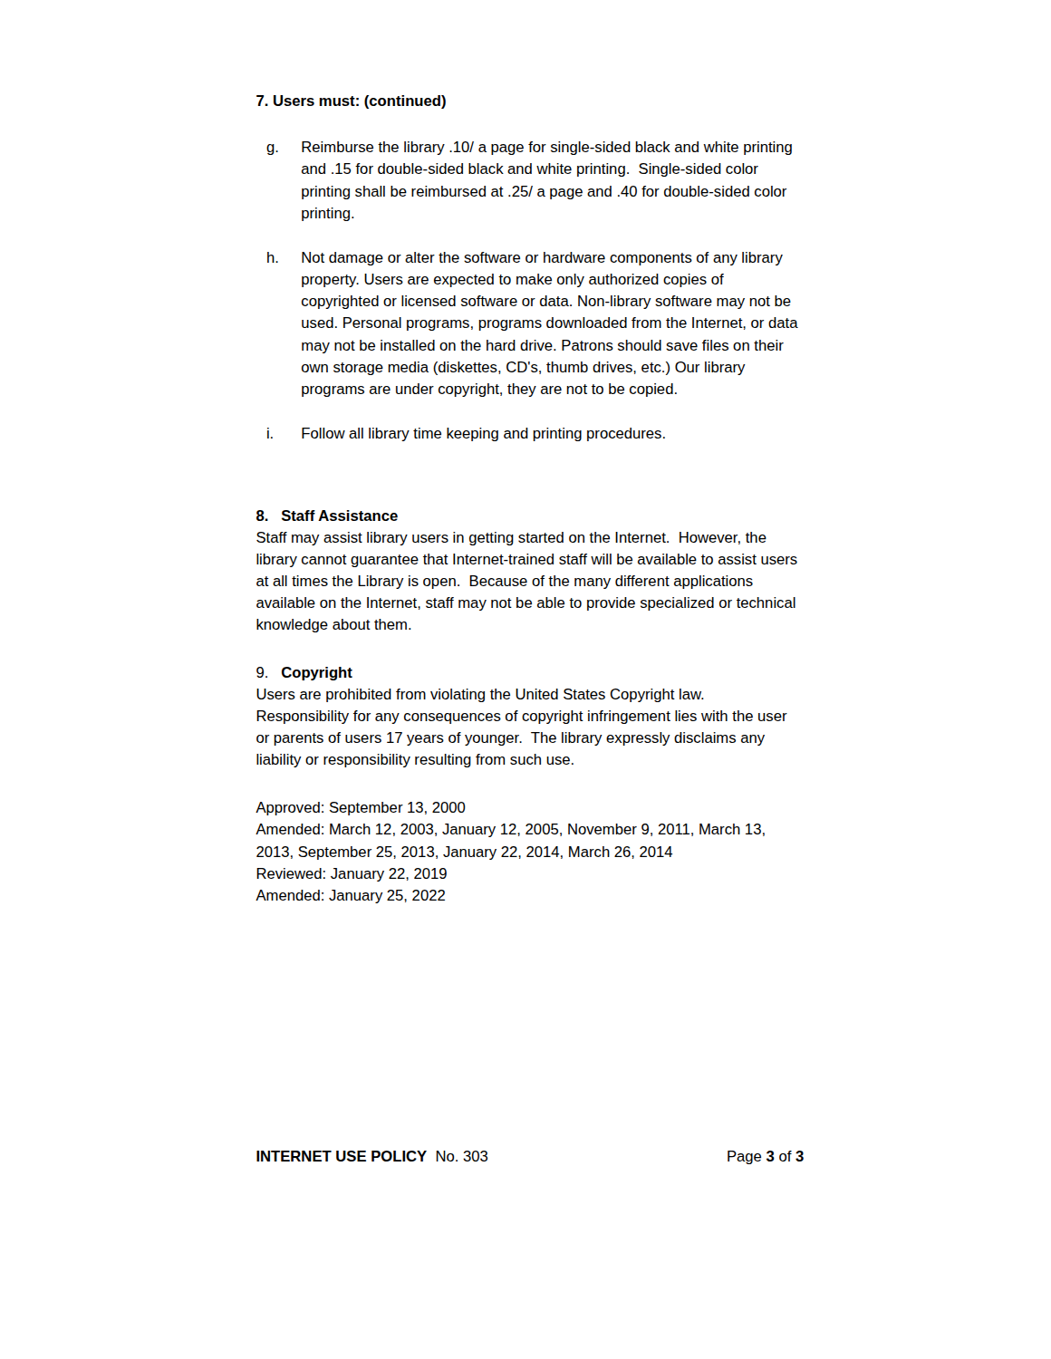7. Users must: (continued)
g. Reimburse the library .10/ a page for single-sided black and white printing and .15 for double-sided black and white printing. Single-sided color printing shall be reimbursed at .25/ a page and .40 for double-sided color printing.
h. Not damage or alter the software or hardware components of any library property. Users are expected to make only authorized copies of copyrighted or licensed software or data. Non-library software may not be used. Personal programs, programs downloaded from the Internet, or data may not be installed on the hard drive. Patrons should save files on their own storage media (diskettes, CD's, thumb drives, etc.) Our library programs are under copyright, they are not to be copied.
i. Follow all library time keeping and printing procedures.
8. Staff Assistance
Staff may assist library users in getting started on the Internet. However, the library cannot guarantee that Internet-trained staff will be available to assist users at all times the Library is open. Because of the many different applications available on the Internet, staff may not be able to provide specialized or technical knowledge about them.
9. Copyright
Users are prohibited from violating the United States Copyright law. Responsibility for any consequences of copyright infringement lies with the user or parents of users 17 years of younger. The library expressly disclaims any liability or responsibility resulting from such use.
Approved: September 13, 2000
Amended: March 12, 2003, January 12, 2005, November 9, 2011, March 13, 2013, September 25, 2013, January 22, 2014, March 26, 2014
Reviewed: January 22, 2019
Amended: January 25, 2022
INTERNET USE POLICY No. 303
Page 3 of 3